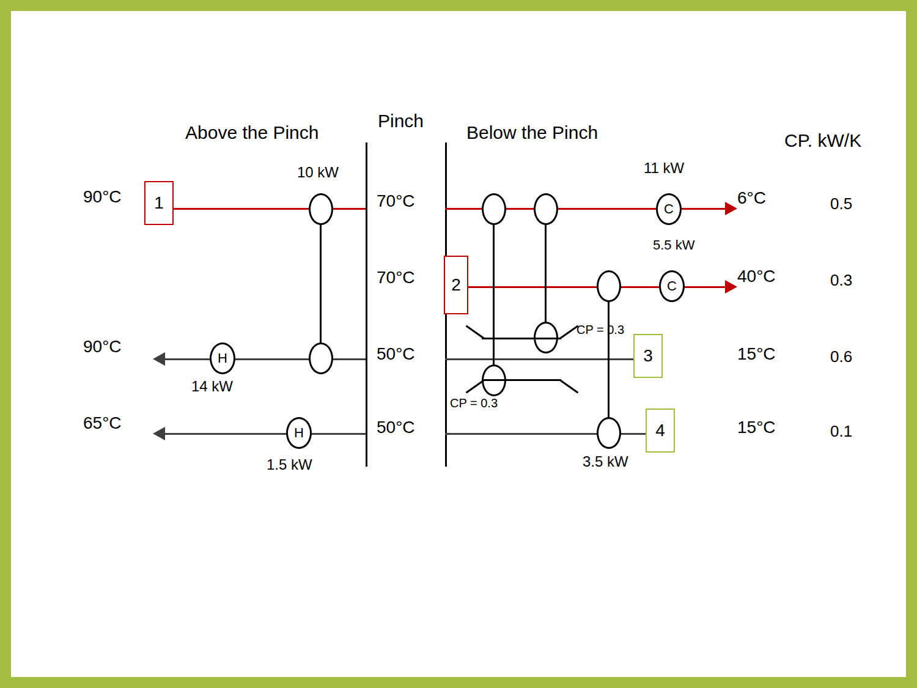Above the Pinch
Pinch
Below the Pinch
CP. kW/K
H
H
C
C
1
2
3
4
10 kW
11 kW
5.5 kW
14 kW
1.5 kW
3.5 kW
CP = 0.3
CP = 0.3
90°C
90°C
65°C
70°C
70°C
50°C
50°C
6°C
40°C
15°C
15°C
0.5
0.3
0.6
0.1